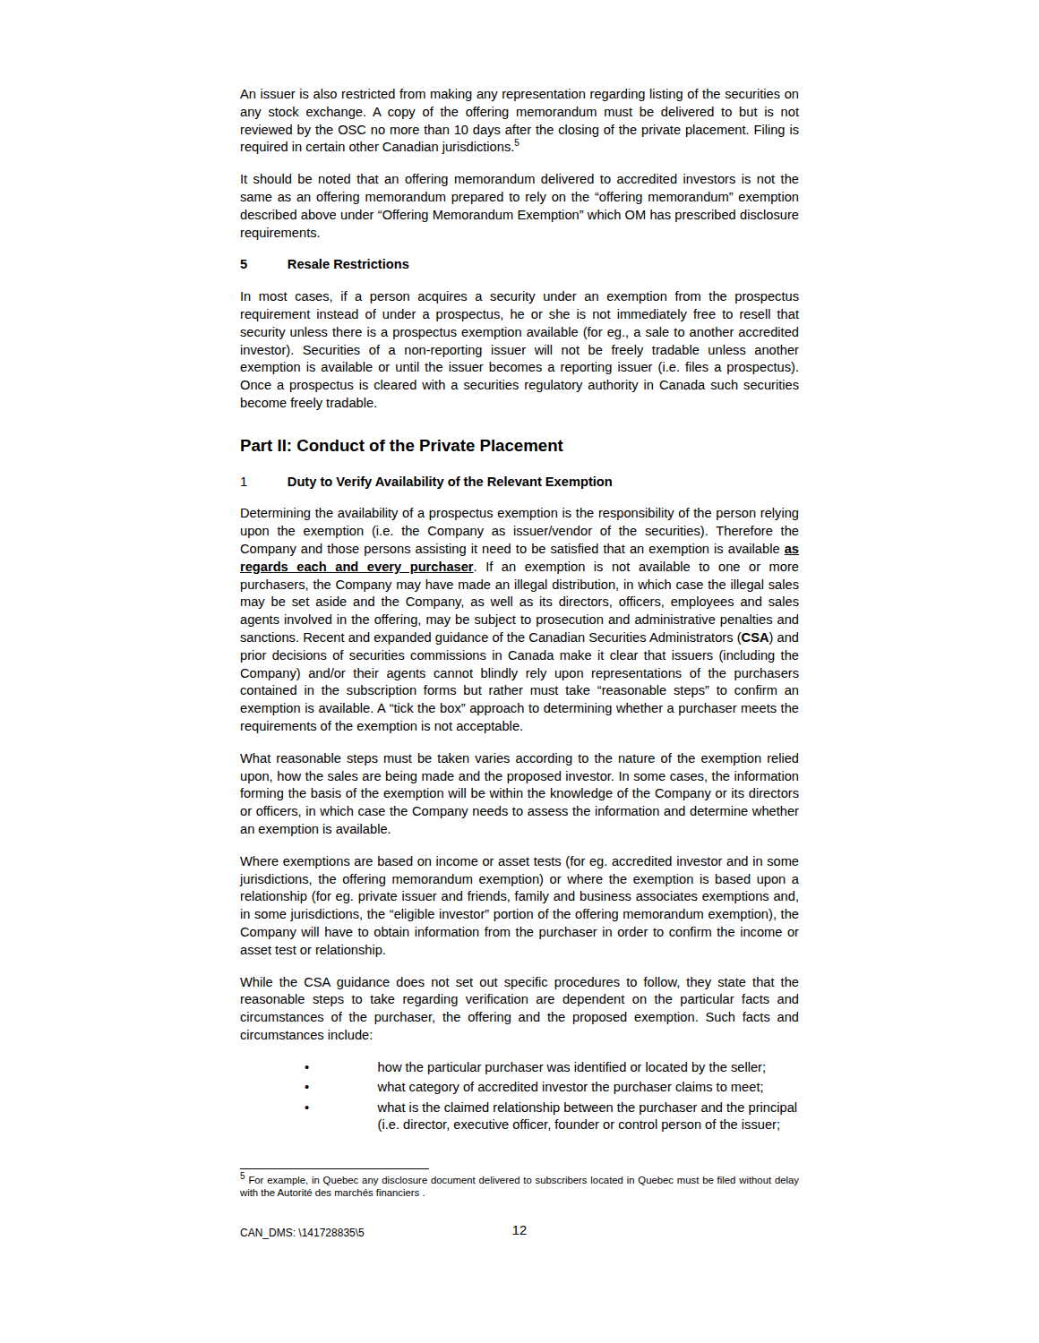An issuer is also restricted from making any representation regarding listing of the securities on any stock exchange. A copy of the offering memorandum must be delivered to but is not reviewed by the OSC no more than 10 days after the closing of the private placement. Filing is required in certain other Canadian jurisdictions.5
It should be noted that an offering memorandum delivered to accredited investors is not the same as an offering memorandum prepared to rely on the “offering memorandum” exemption described above under “Offering Memorandum Exemption” which OM has prescribed disclosure requirements.
5 Resale Restrictions
In most cases, if a person acquires a security under an exemption from the prospectus requirement instead of under a prospectus, he or she is not immediately free to resell that security unless there is a prospectus exemption available (for eg., a sale to another accredited investor). Securities of a non-reporting issuer will not be freely tradable unless another exemption is available or until the issuer becomes a reporting issuer (i.e. files a prospectus). Once a prospectus is cleared with a securities regulatory authority in Canada such securities become freely tradable.
Part II: Conduct of the Private Placement
1 Duty to Verify Availability of the Relevant Exemption
Determining the availability of a prospectus exemption is the responsibility of the person relying upon the exemption (i.e. the Company as issuer/vendor of the securities). Therefore the Company and those persons assisting it need to be satisfied that an exemption is available as regards each and every purchaser. If an exemption is not available to one or more purchasers, the Company may have made an illegal distribution, in which case the illegal sales may be set aside and the Company, as well as its directors, officers, employees and sales agents involved in the offering, may be subject to prosecution and administrative penalties and sanctions. Recent and expanded guidance of the Canadian Securities Administrators (CSA) and prior decisions of securities commissions in Canada make it clear that issuers (including the Company) and/or their agents cannot blindly rely upon representations of the purchasers contained in the subscription forms but rather must take “reasonable steps” to confirm an exemption is available. A “tick the box” approach to determining whether a purchaser meets the requirements of the exemption is not acceptable.
What reasonable steps must be taken varies according to the nature of the exemption relied upon, how the sales are being made and the proposed investor. In some cases, the information forming the basis of the exemption will be within the knowledge of the Company or its directors or officers, in which case the Company needs to assess the information and determine whether an exemption is available.
Where exemptions are based on income or asset tests (for eg. accredited investor and in some jurisdictions, the offering memorandum exemption) or where the exemption is based upon a relationship (for eg. private issuer and friends, family and business associates exemptions and, in some jurisdictions, the “eligible investor” portion of the offering memorandum exemption), the Company will have to obtain information from the purchaser in order to confirm the income or asset test or relationship.
While the CSA guidance does not set out specific procedures to follow, they state that the reasonable steps to take regarding verification are dependent on the particular facts and circumstances of the purchaser, the offering and the proposed exemption. Such facts and circumstances include:
how the particular purchaser was identified or located by the seller;
what category of accredited investor the purchaser claims to meet;
what is the claimed relationship between the purchaser and the principal (i.e. director, executive officer, founder or control person of the issuer;
5 For example, in Quebec any disclosure document delivered to subscribers located in Quebec must be filed without delay with the Autorité des marchés financiers .
CAN_DMS: \141728835\5 12